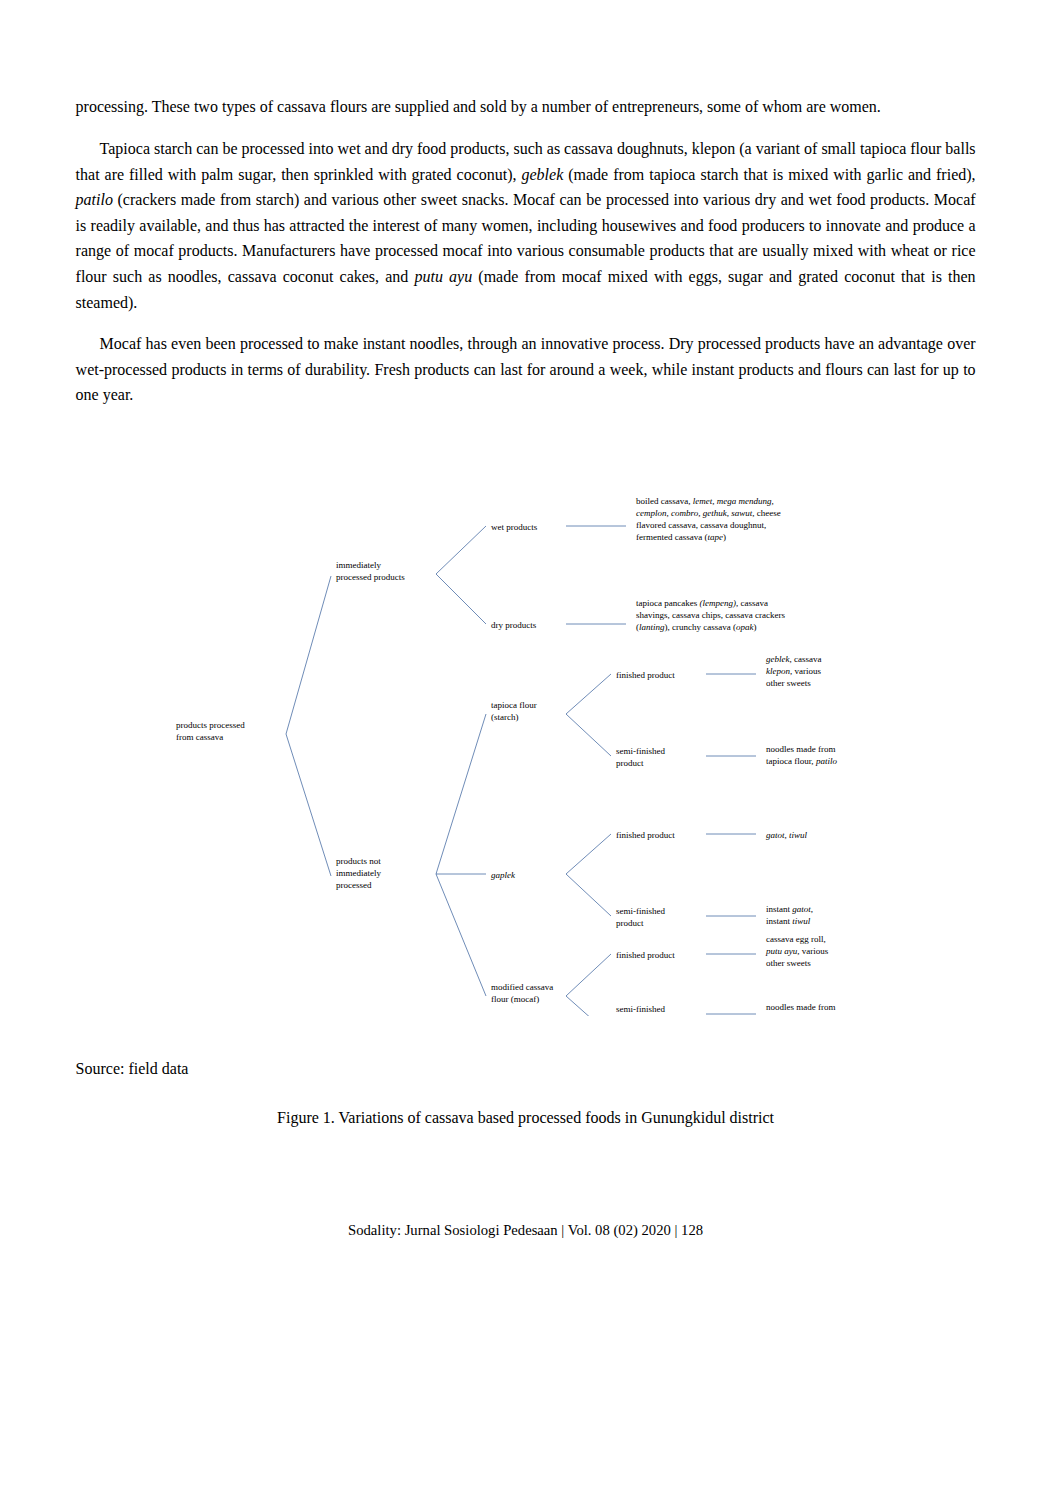processing. These two types of cassava flours are supplied and sold by a number of entrepreneurs, some of whom are women.
Tapioca starch can be processed into wet and dry food products, such as cassava doughnuts, klepon (a variant of small tapioca flour balls that are filled with palm sugar, then sprinkled with grated coconut), geblek (made from tapioca starch that is mixed with garlic and fried), patilo (crackers made from starch) and various other sweet snacks. Mocaf can be processed into various dry and wet food products. Mocaf is readily available, and thus has attracted the interest of many women, including housewives and food producers to innovate and produce a range of mocaf products. Manufacturers have processed mocaf into various consumable products that are usually mixed with wheat or rice flour such as noodles, cassava coconut cakes, and putu ayu (made from mocaf mixed with eggs, sugar and grated coconut that is then steamed).
Mocaf has even been processed to make instant noodles, through an innovative process. Dry processed products have an advantage over wet-processed products in terms of durability. Fresh products can last for around a week, while instant products and flours can last for up to one year.
products processed from cassava immediately processed products wet products boiled cassava, lemet, mega mendung, cemplon, combro, gethuk, sawut, cheese flavored cassava, cassava doughnut, fermented cassava (tape) dry products tapioca pancakes (lempeng), cassava shavings, cassava chips, cassava crackers (lanting), crunchy cassava (opak) products not immediately processed tapioca flour (starch) finished product geblek, cassava klepon, various other sweets semi-finished product noodles made from tapioca flour, patilo gaplek finished product gatot, tiwul semi-finished product instant gatot, instant tiwul modified cassava flour (mocaf) finished product cassava egg roll, putu ayu, various other sweets semi-finished product noodles made from mocaf
Source: field data
Figure 1. Variations of cassava based processed foods in Gunungkidul district
Sodality: Jurnal Sosiologi Pedesaan | Vol. 08 (02) 2020 | 128